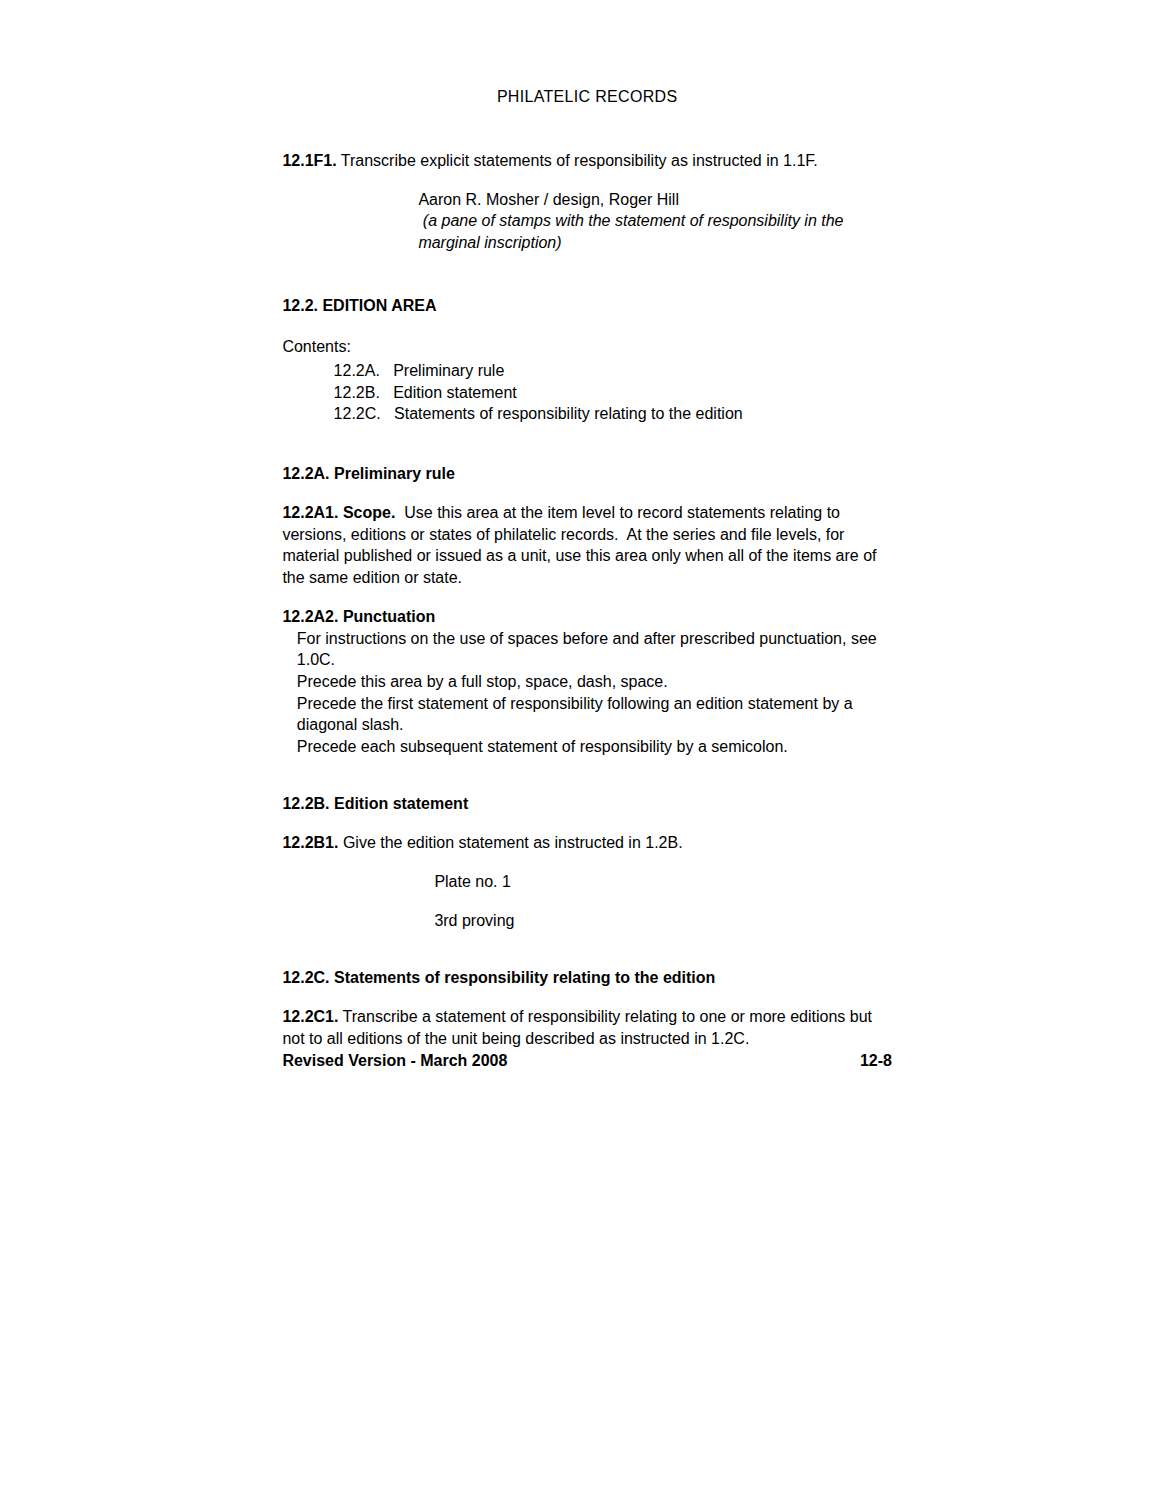PHILATELIC RECORDS
12.1F1. Transcribe explicit statements of responsibility as instructed in 1.1F.
Aaron R. Mosher / design, Roger Hill
(a pane of stamps with the statement of responsibility in the
marginal inscription)
12.2. EDITION AREA
Contents:
12.2A. Preliminary rule
12.2B. Edition statement
12.2C. Statements of responsibility relating to the edition
12.2A. Preliminary rule
12.2A1. Scope. Use this area at the item level to record statements relating to versions, editions or states of philatelic records. At the series and file levels, for material published or issued as a unit, use this area only when all of the items are of the same edition or state.
12.2A2. Punctuation
For instructions on the use of spaces before and after prescribed punctuation, see 1.0C.
Precede this area by a full stop, space, dash, space.
Precede the first statement of responsibility following an edition statement by a diagonal slash.
Precede each subsequent statement of responsibility by a semicolon.
12.2B. Edition statement
12.2B1. Give the edition statement as instructed in 1.2B.
Plate no. 1
3rd proving
12.2C. Statements of responsibility relating to the edition
12.2C1. Transcribe a statement of responsibility relating to one or more editions but not to all editions of the unit being described as instructed in 1.2C.
Revised Version - March 2008 12-8